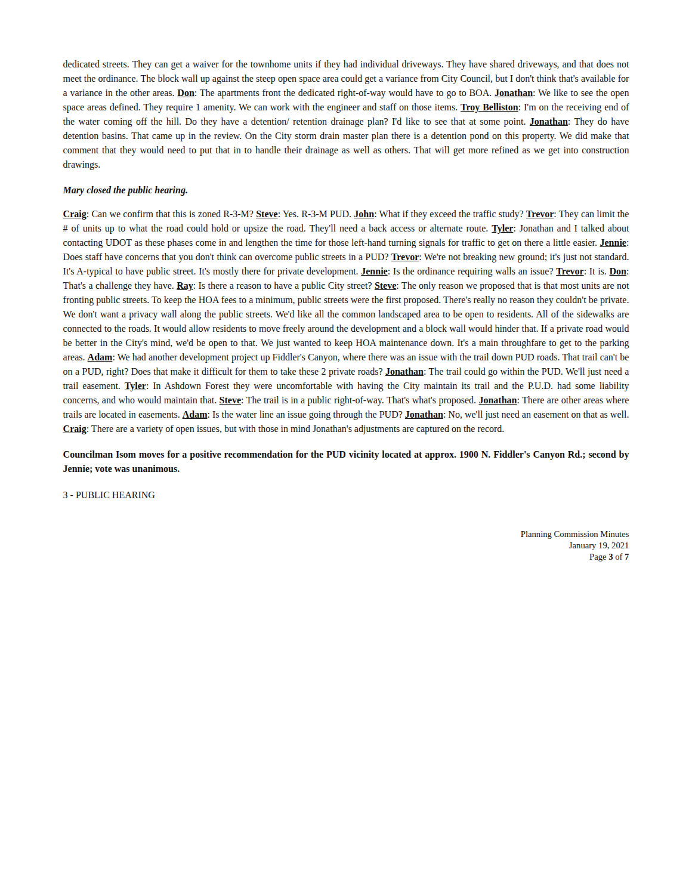dedicated streets. They can get a waiver for the townhome units if they had individual driveways. They have shared driveways, and that does not meet the ordinance. The block wall up against the steep open space area could get a variance from City Council, but I don't think that's available for a variance in the other areas. Don: The apartments front the dedicated right-of-way would have to go to BOA. Jonathan: We like to see the open space areas defined. They require 1 amenity. We can work with the engineer and staff on those items. Troy Belliston: I'm on the receiving end of the water coming off the hill. Do they have a detention/ retention drainage plan? I'd like to see that at some point. Jonathan: They do have detention basins. That came up in the review. On the City storm drain master plan there is a detention pond on this property. We did make that comment that they would need to put that in to handle their drainage as well as others. That will get more refined as we get into construction drawings.
Mary closed the public hearing.
Craig: Can we confirm that this is zoned R-3-M? Steve: Yes. R-3-M PUD. John: What if they exceed the traffic study? Trevor: They can limit the # of units up to what the road could hold or upsize the road. They'll need a back access or alternate route. Tyler: Jonathan and I talked about contacting UDOT as these phases come in and lengthen the time for those left-hand turning signals for traffic to get on there a little easier. Jennie: Does staff have concerns that you don't think can overcome public streets in a PUD? Trevor: We're not breaking new ground; it's just not standard. It's A-typical to have public street. It's mostly there for private development. Jennie: Is the ordinance requiring walls an issue? Trevor: It is. Don: That's a challenge they have. Ray: Is there a reason to have a public City street? Steve: The only reason we proposed that is that most units are not fronting public streets. To keep the HOA fees to a minimum, public streets were the first proposed. There's really no reason they couldn't be private. We don't want a privacy wall along the public streets. We'd like all the common landscaped area to be open to residents. All of the sidewalks are connected to the roads. It would allow residents to move freely around the development and a block wall would hinder that. If a private road would be better in the City's mind, we'd be open to that. We just wanted to keep HOA maintenance down. It's a main throughfare to get to the parking areas. Adam: We had another development project up Fiddler's Canyon, where there was an issue with the trail down PUD roads. That trail can't be on a PUD, right? Does that make it difficult for them to take these 2 private roads? Jonathan: The trail could go within the PUD. We'll just need a trail easement. Tyler: In Ashdown Forest they were uncomfortable with having the City maintain its trail and the P.U.D. had some liability concerns, and who would maintain that. Steve: The trail is in a public right-of-way. That's what's proposed. Jonathan: There are other areas where trails are located in easements. Adam: Is the water line an issue going through the PUD? Jonathan: No, we'll just need an easement on that as well. Craig: There are a variety of open issues, but with those in mind Jonathan's adjustments are captured on the record.
Councilman Isom moves for a positive recommendation for the PUD vicinity located at approx. 1900 N. Fiddler's Canyon Rd.; second by Jennie; vote was unanimous.
3 - PUBLIC HEARING
Planning Commission Minutes
January 19, 2021
Page 3 of 7